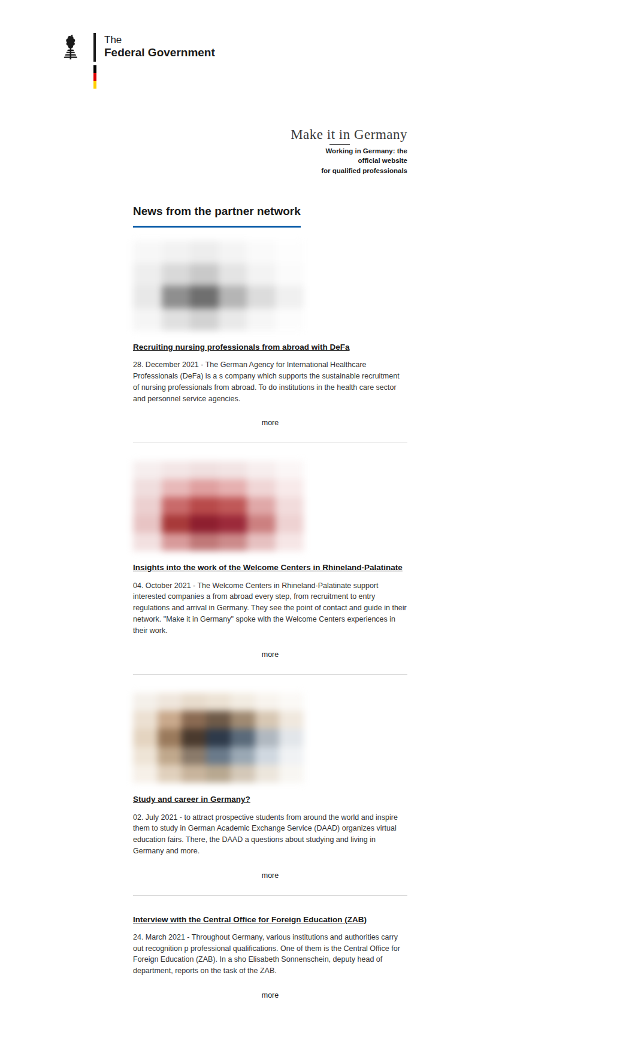The Federal Government
Make it in Germany
Working in Germany: the
official website
for qualified professionals
News from the partner network
Recruiting nursing professionals from abroad with DeFa
28. December 2021 - The German Agency for International Healthcare Professionals (DeFa) is a s company which supports the sustainable recruitment of nursing professionals from abroad. To do institutions in the health care sector and personnel service agencies.
more
Insights into the work of the Welcome Centers in Rhineland-Palatinate
04. October 2021 - The Welcome Centers in Rhineland-Palatinate support interested companies a from abroad every step, from recruitment to entry regulations and arrival in Germany. They see the point of contact and guide in their network. "Make it in Germany" spoke with the Welcome Centers experiences in their work.
more
Study and career in Germany?
02. July 2021 - to attract prospective students from around the world and inspire them to study in German Academic Exchange Service (DAAD) organizes virtual education fairs. There, the DAAD a questions about studying and living in Germany and more.
more
Interview with the Central Office for Foreign Education (ZAB)
24. March 2021 - Throughout Germany, various institutions and authorities carry out recognition p professional qualifications. One of them is the Central Office for Foreign Education (ZAB). In a sho Elisabeth Sonnenschein, deputy head of department, reports on the task of the ZAB.
more